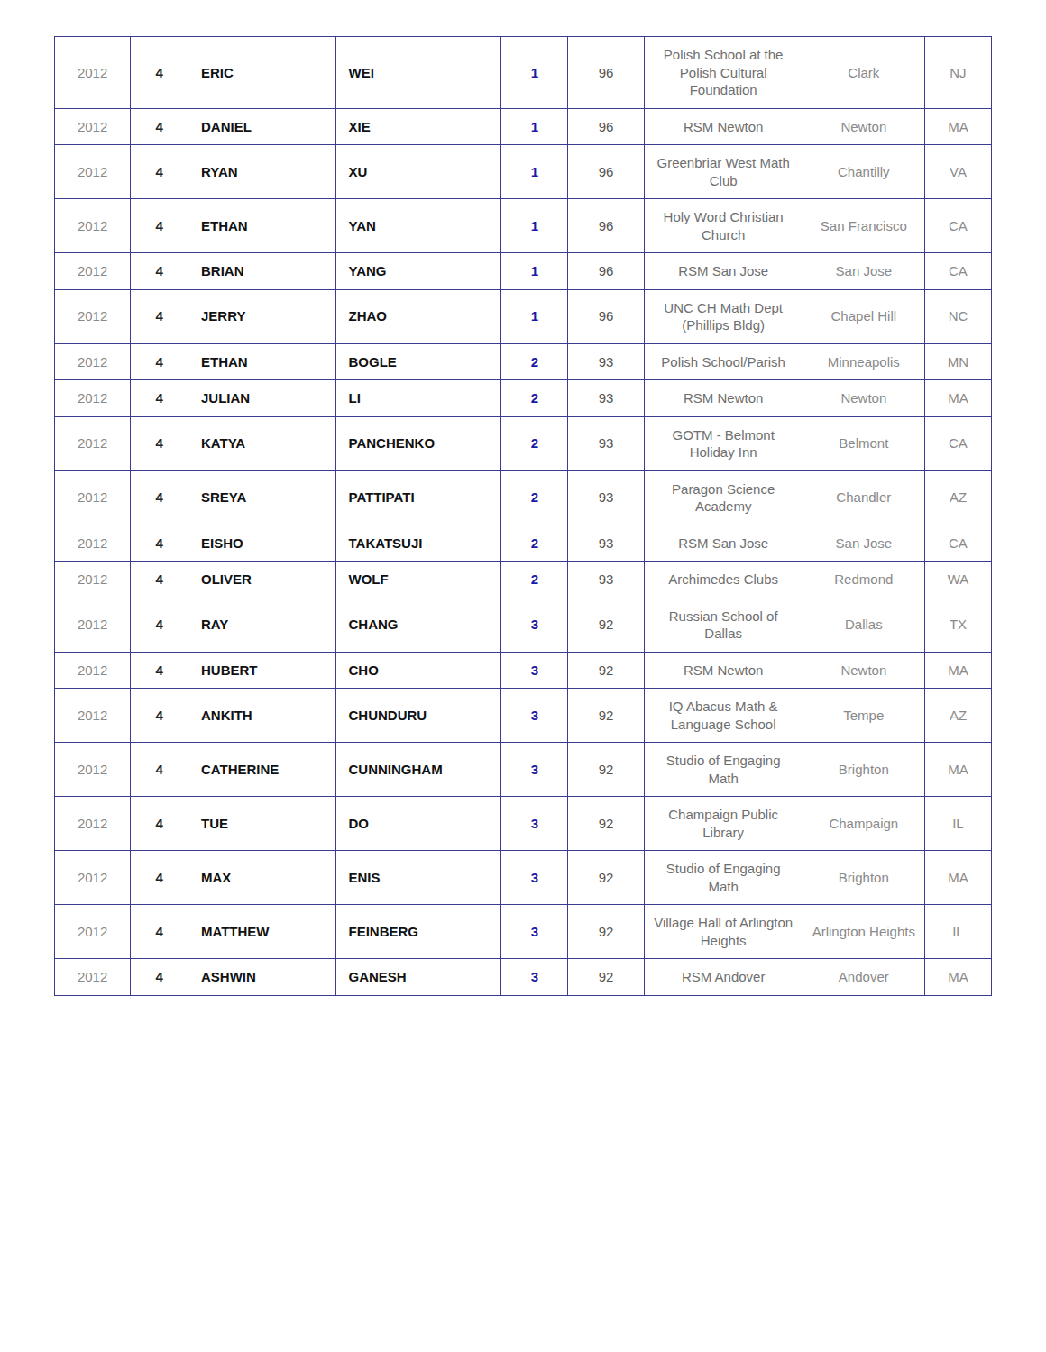| 2012 | 4 | ERIC | WEI | 1 | 96 | Polish School at the Polish Cultural Foundation | Clark | NJ |
| 2012 | 4 | DANIEL | XIE | 1 | 96 | RSM Newton | Newton | MA |
| 2012 | 4 | RYAN | XU | 1 | 96 | Greenbriar West Math Club | Chantilly | VA |
| 2012 | 4 | ETHAN | YAN | 1 | 96 | Holy Word Christian Church | San Francisco | CA |
| 2012 | 4 | BRIAN | YANG | 1 | 96 | RSM San Jose | San Jose | CA |
| 2012 | 4 | JERRY | ZHAO | 1 | 96 | UNC CH Math Dept (Phillips Bldg) | Chapel Hill | NC |
| 2012 | 4 | ETHAN | BOGLE | 2 | 93 | Polish School/Parish | Minneapolis | MN |
| 2012 | 4 | JULIAN | LI | 2 | 93 | RSM Newton | Newton | MA |
| 2012 | 4 | KATYA | PANCHENKO | 2 | 93 | GOTM - Belmont Holiday Inn | Belmont | CA |
| 2012 | 4 | SREYA | PATTIPATI | 2 | 93 | Paragon Science Academy | Chandler | AZ |
| 2012 | 4 | EISHO | TAKATSUJI | 2 | 93 | RSM San Jose | San Jose | CA |
| 2012 | 4 | OLIVER | WOLF | 2 | 93 | Archimedes Clubs | Redmond | WA |
| 2012 | 4 | RAY | CHANG | 3 | 92 | Russian School of Dallas | Dallas | TX |
| 2012 | 4 | HUBERT | CHO | 3 | 92 | RSM Newton | Newton | MA |
| 2012 | 4 | ANKITH | CHUNDURU | 3 | 92 | IQ Abacus Math & Language School | Tempe | AZ |
| 2012 | 4 | CATHERINE | CUNNINGHAM | 3 | 92 | Studio of Engaging Math | Brighton | MA |
| 2012 | 4 | TUE | DO | 3 | 92 | Champaign Public Library | Champaign | IL |
| 2012 | 4 | MAX | ENIS | 3 | 92 | Studio of Engaging Math | Brighton | MA |
| 2012 | 4 | MATTHEW | FEINBERG | 3 | 92 | Village Hall of Arlington Heights | Arlington Heights | IL |
| 2012 | 4 | ASHWIN | GANESH | 3 | 92 | RSM Andover | Andover | MA |